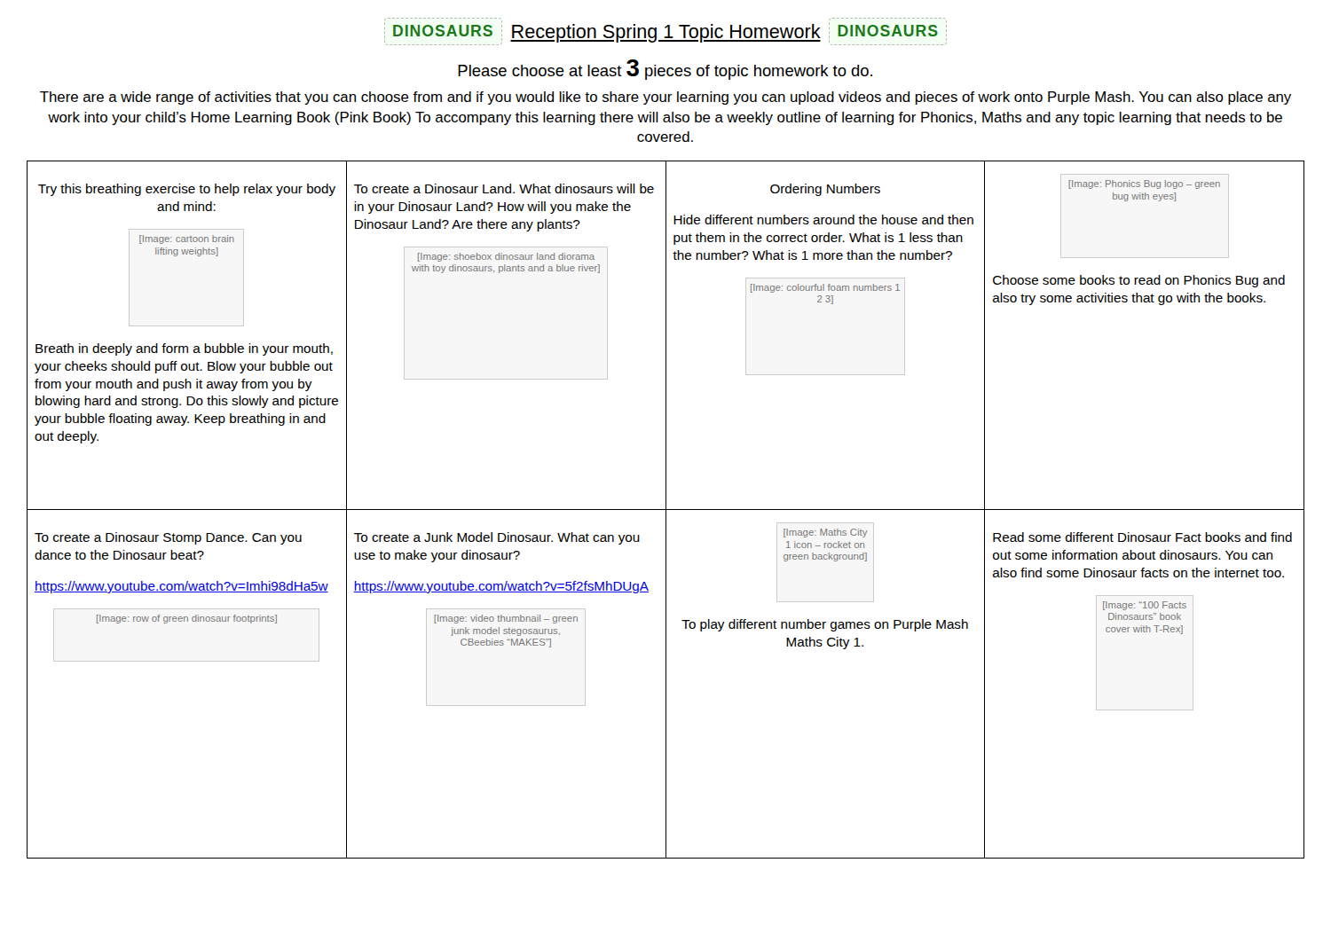DINOSAURS
Reception Spring 1 Topic Homework
DINOSAURS
Please choose at least 3 pieces of topic homework to do.
There are a wide range of activities that you can choose from and if you would like to share your learning you can upload videos and pieces of work onto Purple Mash. You can also place any work into your child’s Home Learning Book (Pink Book) To accompany this learning there will also be a weekly outline of learning for Phonics, Maths and any topic learning that needs to be covered.
| Try this breathing exercise to help relax your body and mind: [Image: cartoon brain lifting weights] Breath in deeply and form a bubble in your mouth, your cheeks should puff out. Blow your bubble out from your mouth and push it away from you by blowing hard and strong. Do this slowly and picture your bubble floating away. Keep breathing in and out deeply. | To create a Dinosaur Land. What dinosaurs will be in your Dinosaur Land? How will you make the Dinosaur Land? Are there any plants? [Image: shoebox dinosaur land diorama with toy dinosaurs, plants and a blue river] | Ordering Numbers Hide different numbers around the house and then put them in the correct order. What is 1 less than the number? What is 1 more than the number? [Image: colourful foam numbers 1 2 3] | [Image: Phonics Bug logo – green bug with eyes] Choose some books to read on Phonics Bug and also try some activities that go with the books. |
| To create a Dinosaur Stomp Dance. Can you dance to the Dinosaur beat? https://www.youtube.com/watch?v=Imhi98dHa5w [Image: row of green dinosaur footprints] | To create a Junk Model Dinosaur. What can you use to make your dinosaur? https://www.youtube.com/watch?v=5f2fsMhDUgA [Image: video thumbnail – green junk model stegosaurus, CBeebies “MAKES”] | [Image: Maths City 1 icon – rocket on green background] To play different number games on Purple Mash Maths City 1. | Read some different Dinosaur Fact books and find out some information about dinosaurs. You can also find some Dinosaur facts on the internet too. [Image: “100 Facts Dinosaurs” book cover with T-Rex] |